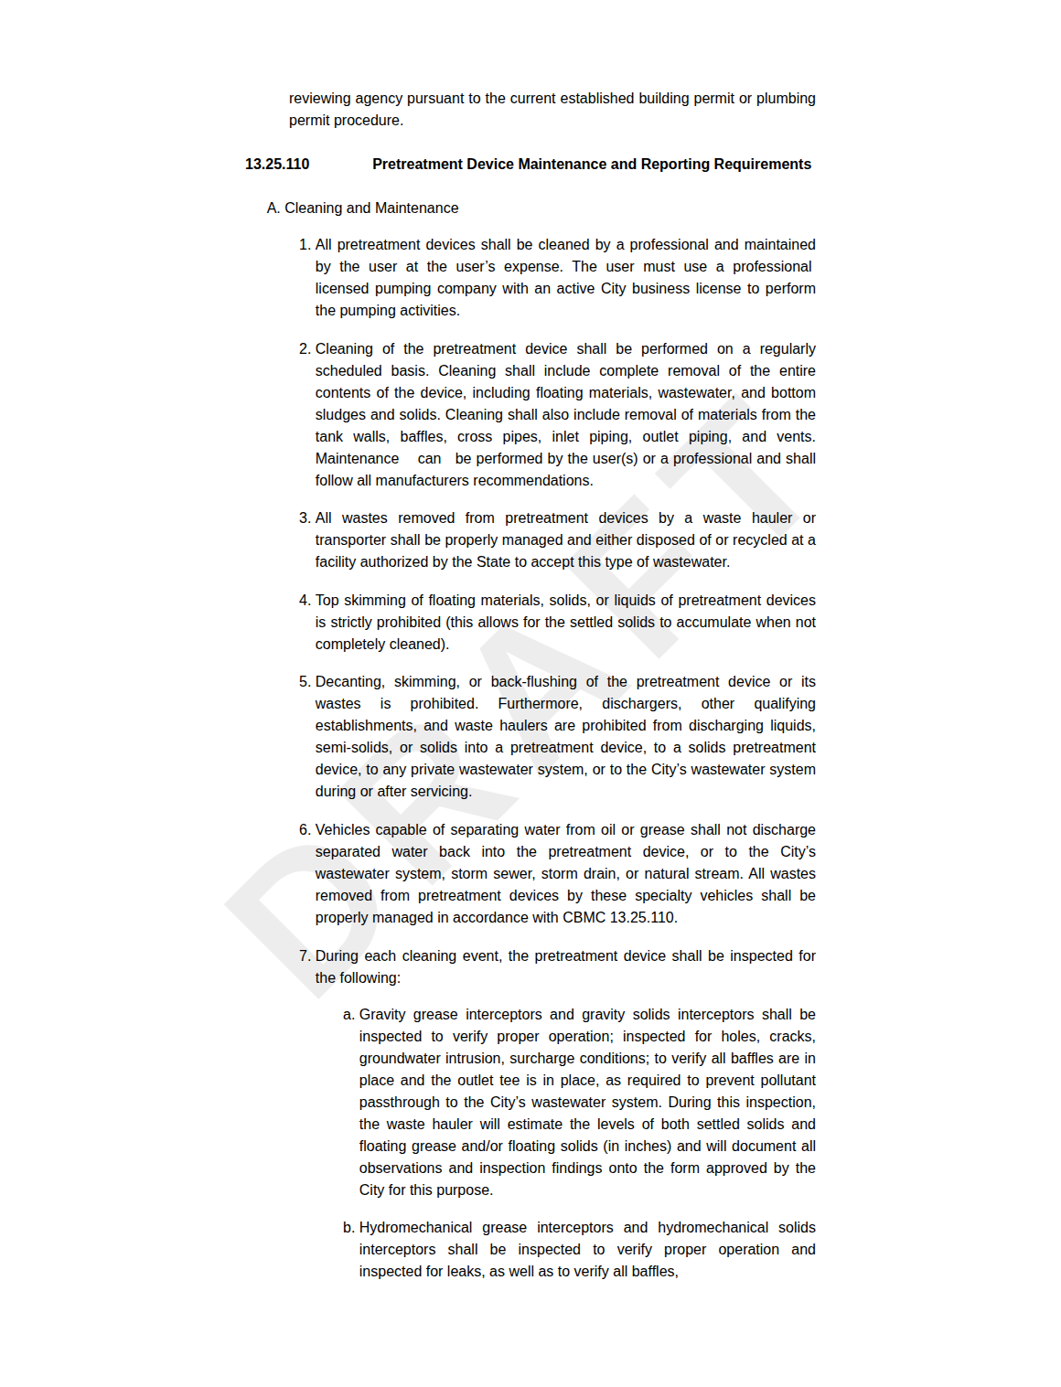DRAFT
reviewing agency pursuant to the current established building permit or plumbing permit procedure.
13.25.110 Pretreatment Device Maintenance and Reporting Requirements
Cleaning and Maintenance
All pretreatment devices shall be cleaned by a professional and maintained by the user at the user’s expense. The user must use a professional licensed pumping company with an active City business license to perform the pumping activities.
Cleaning of the pretreatment device shall be performed on a regularly scheduled basis. Cleaning shall include complete removal of the entire contents of the device, including floating materials, wastewater, and bottom sludges and solids. Cleaning shall also include removal of materials from the tank walls, baffles, cross pipes, inlet piping, outlet piping, and vents. Maintenance can be performed by the user(s) or a professional and shall follow all manufacturers recommendations.
All wastes removed from pretreatment devices by a waste hauler or transporter shall be properly managed and either disposed of or recycled at a facility authorized by the State to accept this type of wastewater.
Top skimming of floating materials, solids, or liquids of pretreatment devices is strictly prohibited (this allows for the settled solids to accumulate when not completely cleaned).
Decanting, skimming, or back-flushing of the pretreatment device or its wastes is prohibited. Furthermore, dischargers, other qualifying establishments, and waste haulers are prohibited from discharging liquids, semi-solids, or solids into a pretreatment device, to a solids pretreatment device, to any private wastewater system, or to the City’s wastewater system during or after servicing.
Vehicles capable of separating water from oil or grease shall not discharge separated water back into the pretreatment device, or to the City’s wastewater system, storm sewer, storm drain, or natural stream. All wastes removed from pretreatment devices by these specialty vehicles shall be properly managed in accordance with CBMC 13.25.110.
During each cleaning event, the pretreatment device shall be inspected for the following:
Gravity grease interceptors and gravity solids interceptors shall be inspected to verify proper operation; inspected for holes, cracks, groundwater intrusion, surcharge conditions; to verify all baffles are in place and the outlet tee is in place, as required to prevent pollutant passthrough to the City’s wastewater system. During this inspection, the waste hauler will estimate the levels of both settled solids and floating grease and/or floating solids (in inches) and will document all observations and inspection findings onto the form approved by the City for this purpose.
Hydromechanical grease interceptors and hydromechanical solids interceptors shall be inspected to verify proper operation and inspected for leaks, as well as to verify all baffles,